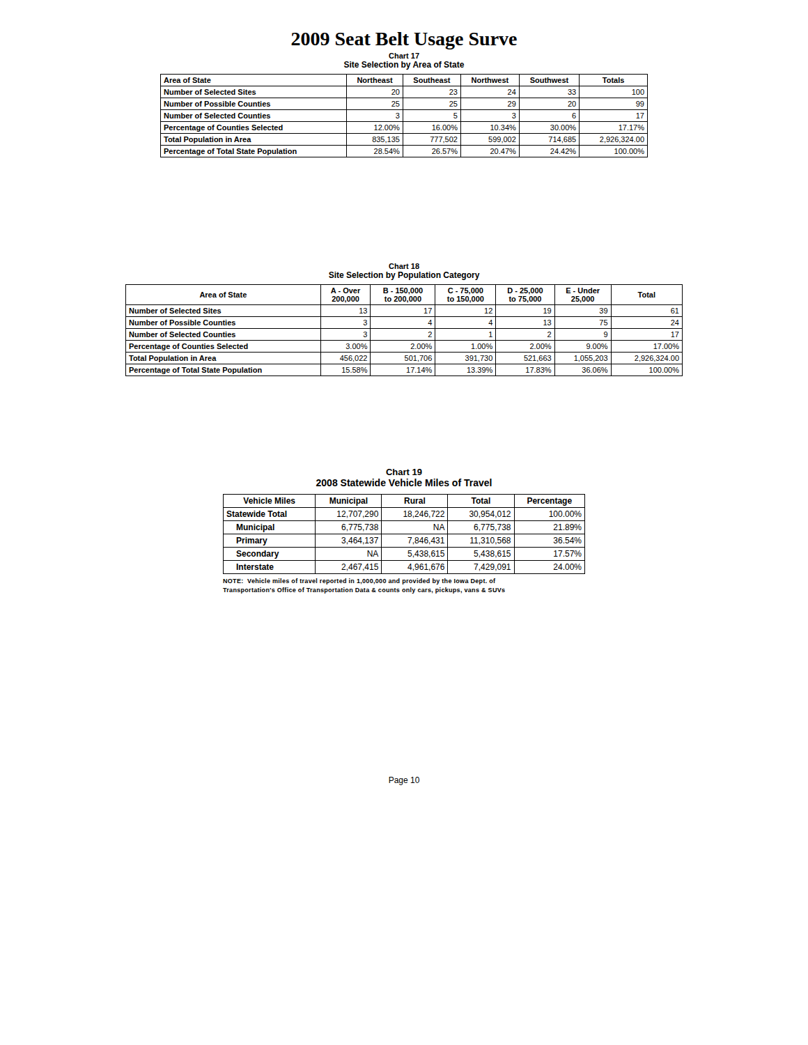2009 Seat Belt Usage Surve
Chart 17
Site Selection by Area of State
| Area of State | Northeast | Southeast | Northwest | Southwest | Totals |
| Number of Selected Sites | 20 | 23 | 24 | 33 | 100 |
| Number of Possible Counties | 25 | 25 | 29 | 20 | 99 |
| Number of Selected Counties | 3 | 5 | 3 | 6 | 17 |
| Percentage of Counties Selected | 12.00% | 16.00% | 10.34% | 30.00% | 17.17% |
| Total Population in Area | 835,135 | 777,502 | 599,002 | 714,685 | 2,926,324.00 |
| Percentage of Total State Population | 28.54% | 26.57% | 20.47% | 24.42% | 100.00% |
Chart 18
Site Selection by Population Category
| Area of State | A - Over 200,000 | B - 150,000 to 200,000 | C - 75,000 to 150,000 | D - 25,000 to 75,000 | E - Under 25,000 | Total |
| --- | --- | --- | --- | --- | --- | --- |
| Number of Selected Sites | 13 | 17 | 12 | 19 | 39 | 61 |
| Number of Possible Counties | 3 | 4 | 4 | 13 | 75 | 24 |
| Number of Selected Counties | 3 | 2 | 1 | 2 | 9 | 17 |
| Percentage of Counties Selected | 3.00% | 2.00% | 1.00% | 2.00% | 9.00% | 17.00% |
| Total Population in Area | 456,022 | 501,706 | 391,730 | 521,663 | 1,055,203 | 2,926,324.00 |
| Percentage of Total State Population | 15.58% | 17.14% | 13.39% | 17.83% | 36.06% | 100.00% |
Chart 19
2008 Statewide Vehicle Miles of Travel
| Vehicle Miles | Municipal | Rural | Total | Percentage |
| --- | --- | --- | --- | --- |
| Statewide Total | 12,707,290 | 18,246,722 | 30,954,012 | 100.00% |
| Municipal | 6,775,738 | NA | 6,775,738 | 21.89% |
| Primary | 3,464,137 | 7,846,431 | 11,310,568 | 36.54% |
| Secondary | NA | 5,438,615 | 5,438,615 | 17.57% |
| Interstate | 2,467,415 | 4,961,676 | 7,429,091 | 24.00% |
NOTE: Vehicle miles of travel reported in 1,000,000 and provided by the Iowa Dept. of
Transportation's Office of Transportation Data & counts only cars, pickups, vans & SUVs
Page 10